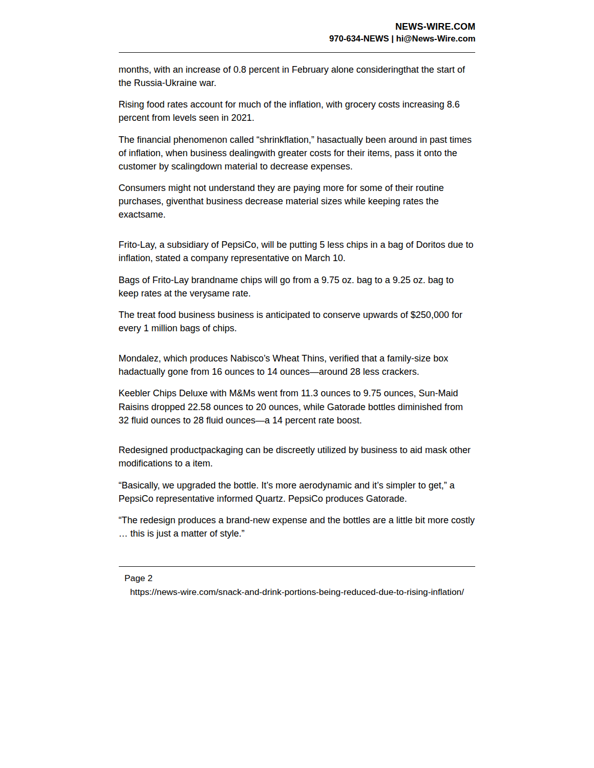NEWS-WIRE.COM
970-634-NEWS | hi@News-Wire.com
months, with an increase of 0.8 percent in February alone consideringthat the start of the Russia-Ukraine war.
Rising food rates account for much of the inflation, with grocery costs increasing 8.6 percent from levels seen in 2021.
The financial phenomenon called “shrinkflation,” hasactually been around in past times of inflation, when business dealingwith greater costs for their items, pass it onto the customer by scalingdown material to decrease expenses.
Consumers might not understand they are paying more for some of their routine purchases, giventhat business decrease material sizes while keeping rates the exactsame.
Frito-Lay, a subsidiary of PepsiCo, will be putting 5 less chips in a bag of Doritos due to inflation, stated a company representative on March 10.
Bags of Frito-Lay brandname chips will go from a 9.75 oz. bag to a 9.25 oz. bag to keep rates at the verysame rate.
The treat food business business is anticipated to conserve upwards of $250,000 for every 1 million bags of chips.
Mondalez, which produces Nabisco’s Wheat Thins, verified that a family-size box hadactually gone from 16 ounces to 14 ounces—around 28 less crackers.
Keebler Chips Deluxe with M&Ms went from 11.3 ounces to 9.75 ounces, Sun-Maid Raisins dropped 22.58 ounces to 20 ounces, while Gatorade bottles diminished from 32 fluid ounces to 28 fluid ounces—a 14 percent rate boost.
Redesigned productpackaging can be discreetly utilized by business to aid mask other modifications to a item.
“Basically, we upgraded the bottle. It’s more aerodynamic and it’s simpler to get,” a PepsiCo representative informed Quartz. PepsiCo produces Gatorade.
“The redesign produces a brand-new expense and the bottles are a little bit more costly … this is just a matter of style.”
Page 2
https://news-wire.com/snack-and-drink-portions-being-reduced-due-to-rising-inflation/